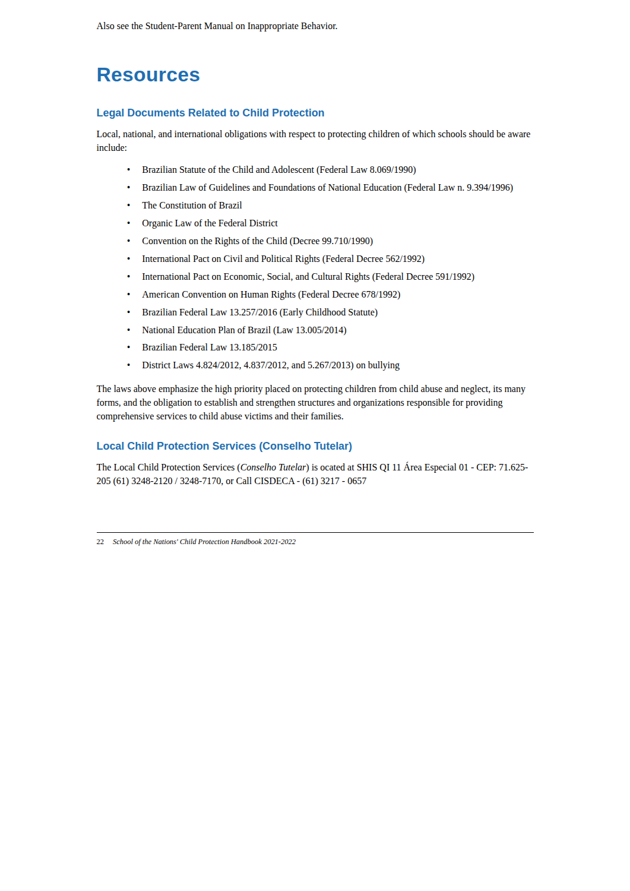Also see the Student-Parent Manual on Inappropriate Behavior.
Resources
Legal Documents Related to Child Protection
Local, national, and international obligations with respect to protecting children of which schools should be aware include:
Brazilian Statute of the Child and Adolescent (Federal Law 8.069/1990)
Brazilian Law of Guidelines and Foundations of National Education (Federal Law n. 9.394/1996)
The Constitution of Brazil
Organic Law of the Federal District
Convention on the Rights of the Child (Decree 99.710/1990)
International Pact on Civil and Political Rights (Federal Decree 562/1992)
International Pact on Economic, Social, and Cultural Rights (Federal Decree 591/1992)
American Convention on Human Rights (Federal Decree 678/1992)
Brazilian Federal Law 13.257/2016 (Early Childhood Statute)
National Education Plan of Brazil (Law 13.005/2014)
Brazilian Federal Law 13.185/2015
District Laws 4.824/2012, 4.837/2012, and 5.267/2013) on bullying
The laws above emphasize the high priority placed on protecting children from child abuse and neglect, its many forms, and the obligation to establish and strengthen structures and organizations responsible for providing comprehensive services to child abuse victims and their families.
Local Child Protection Services (Conselho Tutelar)
The Local Child Protection Services (Conselho Tutelar) is ocated at SHIS QI 11 Área Especial 01 - CEP: 71.625-205 (61) 3248-2120 / 3248-7170, or Call CISDECA - (61) 3217 - 0657
22 School of the Nations' Child Protection Handbook 2021-2022